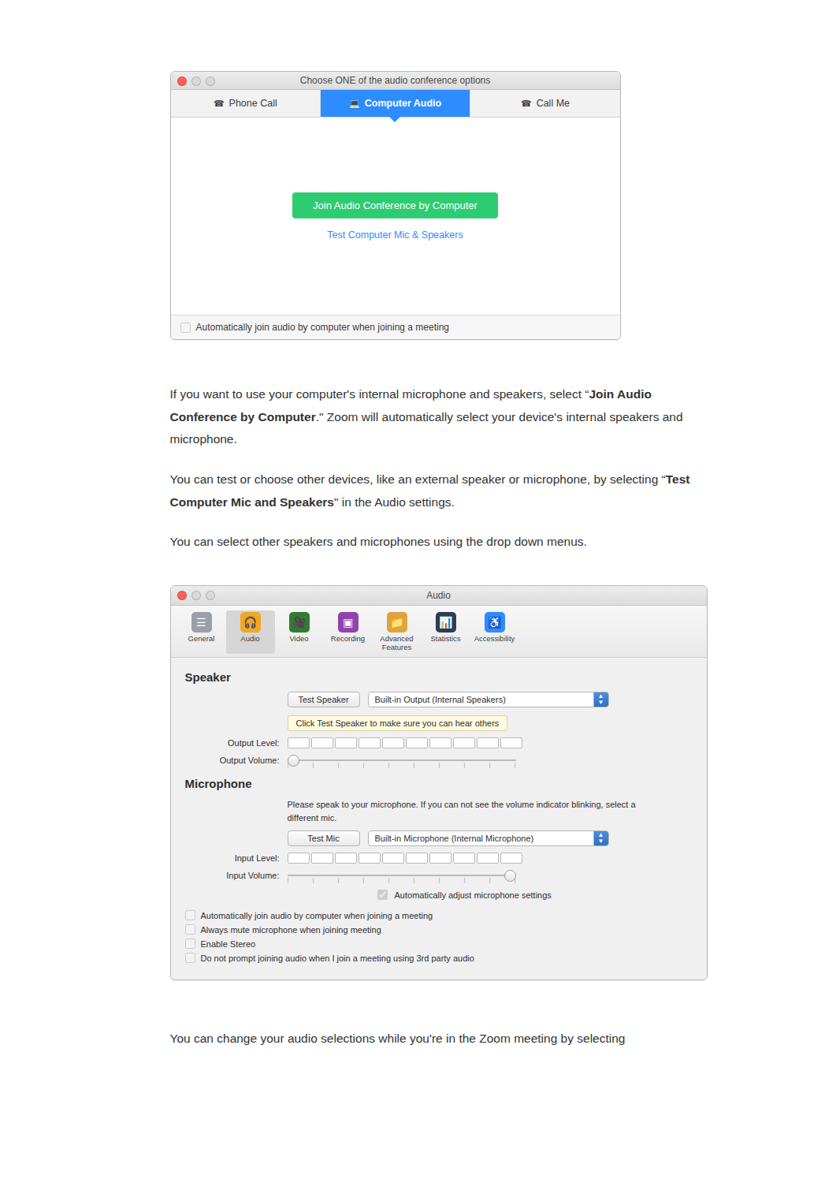Choose ONE of the audio conference options
☎ Phone Call
💻 Computer Audio
☎ Call Me
Join Audio Conference by Computer Test Computer Mic & Speakers
Automatically join audio by computer when joining a meeting
If you want to use your computer's internal microphone and speakers, select “Join Audio Conference by Computer." Zoom will automatically select your device's internal speakers and microphone.
You can test or choose other devices, like an external speaker or microphone, by selecting “Test Computer Mic and Speakers" in the Audio settings.
You can select other speakers and microphones using the drop down menus.
Audio
☰General
🎧Audio
🎥Video
▣Recording
📁Advanced Features
📊Statistics
♿Accessibility
Speaker
Test Speaker
Built-in Output (Internal Speakers)▲
▼
Click Test Speaker to make sure you can hear others
Output Level:
Output Volume:
||||| |||||
Microphone
Please speak to your microphone. If you can not see the volume indicator blinking, select a different mic.
Test Mic
Built-in Microphone (Internal Microphone)▲
▼
Input Level:
Input Volume:
||||| |||||
Automatically adjust microphone settings
Automatically join audio by computer when joining a meeting
Always mute microphone when joining meeting
Enable Stereo
Do not prompt joining audio when I join a meeting using 3rd party audio
You can change your audio selections while you're in the Zoom meeting by selecting